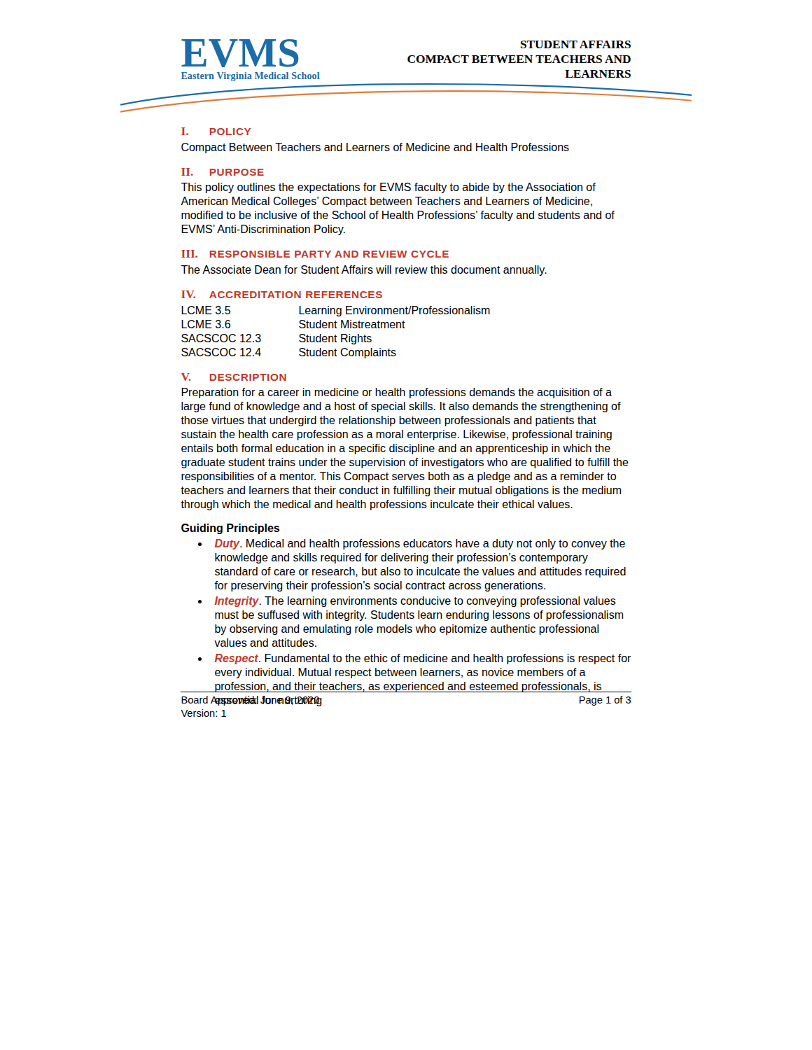EVMS Eastern Virginia Medical School
STUDENT AFFAIRS
COMPACT BETWEEN TEACHERS AND LEARNERS
I. Policy
Compact Between Teachers and Learners of Medicine and Health Professions
II. Purpose
This policy outlines the expectations for EVMS faculty to abide by the Association of American Medical Colleges’ Compact between Teachers and Learners of Medicine, modified to be inclusive of the School of Health Professions’ faculty and students and of EVMS’ Anti-Discrimination Policy.
III. Responsible Party and Review Cycle
The Associate Dean for Student Affairs will review this document annually.
IV. Accreditation References
| LCME 3.5 | Learning Environment/Professionalism |
| LCME 3.6 | Student Mistreatment |
| SACSCOC 12.3 | Student Rights |
| SACSCOC 12.4 | Student Complaints |
V. Description
Preparation for a career in medicine or health professions demands the acquisition of a large fund of knowledge and a host of special skills. It also demands the strengthening of those virtues that undergird the relationship between professionals and patients that sustain the health care profession as a moral enterprise. Likewise, professional training entails both formal education in a specific discipline and an apprenticeship in which the graduate student trains under the supervision of investigators who are qualified to fulfill the responsibilities of a mentor. This Compact serves both as a pledge and as a reminder to teachers and learners that their conduct in fulfilling their mutual obligations is the medium through which the medical and health professions inculcate their ethical values.
Guiding Principles
Duty. Medical and health professions educators have a duty not only to convey the knowledge and skills required for delivering their profession’s contemporary standard of care or research, but also to inculcate the values and attitudes required for preserving their profession’s social contract across generations.
Integrity. The learning environments conducive to conveying professional values must be suffused with integrity. Students learn enduring lessons of professionalism by observing and emulating role models who epitomize authentic professional values and attitudes.
Respect. Fundamental to the ethic of medicine and health professions is respect for every individual. Mutual respect between learners, as novice members of a profession, and their teachers, as experienced and esteemed professionals, is essential for nurturing
Board Approved: June 9, 2020
Page 1 of 3
Version: 1